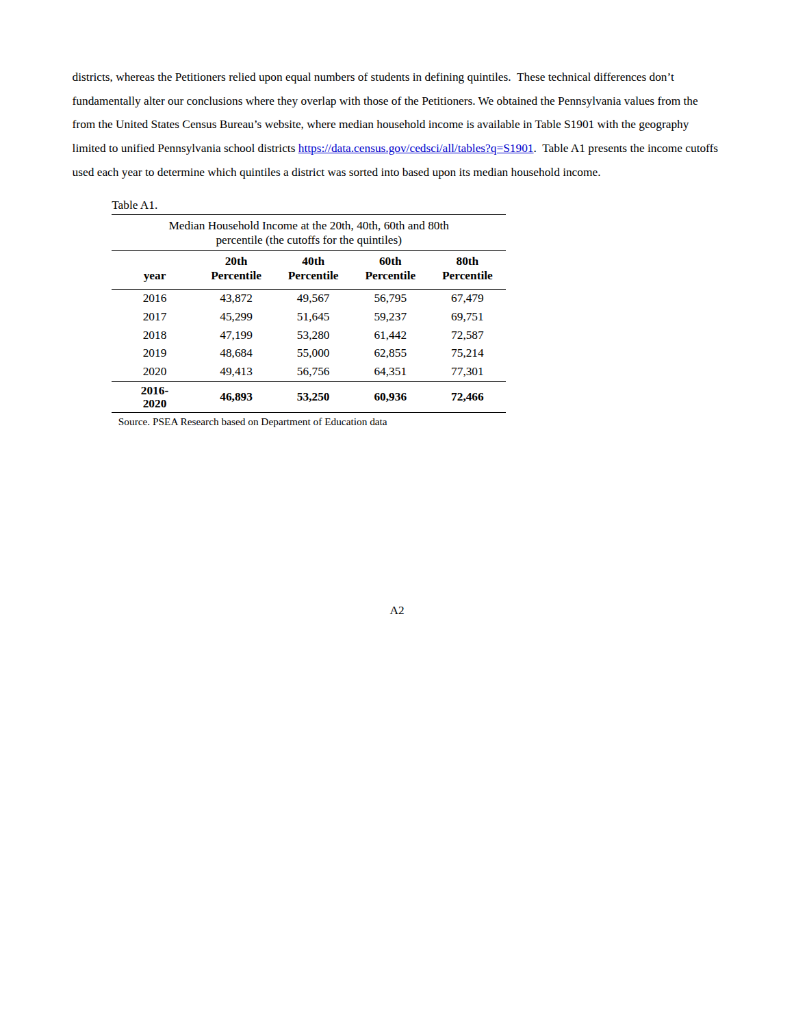districts, whereas the Petitioners relied upon equal numbers of students in defining quintiles. These technical differences don’t fundamentally alter our conclusions where they overlap with those of the Petitioners. We obtained the Pennsylvania values from the from the United States Census Bureau’s website, where median household income is available in Table S1901 with the geography limited to unified Pennsylvania school districts https://data.census.gov/cedsci/all/tables?q=S1901. Table A1 presents the income cutoffs used each year to determine which quintiles a district was sorted into based upon its median household income.
Table A1.
Median Household Income at the 20th, 40th, 60th and 80th
percentile (the cutoffs for the quintiles)
| year | 20th Percentile | 40th Percentile | 60th Percentile | 80th Percentile |
| --- | --- | --- | --- | --- |
| 2016 | 43,872 | 49,567 | 56,795 | 67,479 |
| 2017 | 45,299 | 51,645 | 59,237 | 69,751 |
| 2018 | 47,199 | 53,280 | 61,442 | 72,587 |
| 2019 | 48,684 | 55,000 | 62,855 | 75,214 |
| 2020 | 49,413 | 56,756 | 64,351 | 77,301 |
| 2016- 2020 | 46,893 | 53,250 | 60,936 | 72,466 |
Source. PSEA Research based on Department of Education data
A2